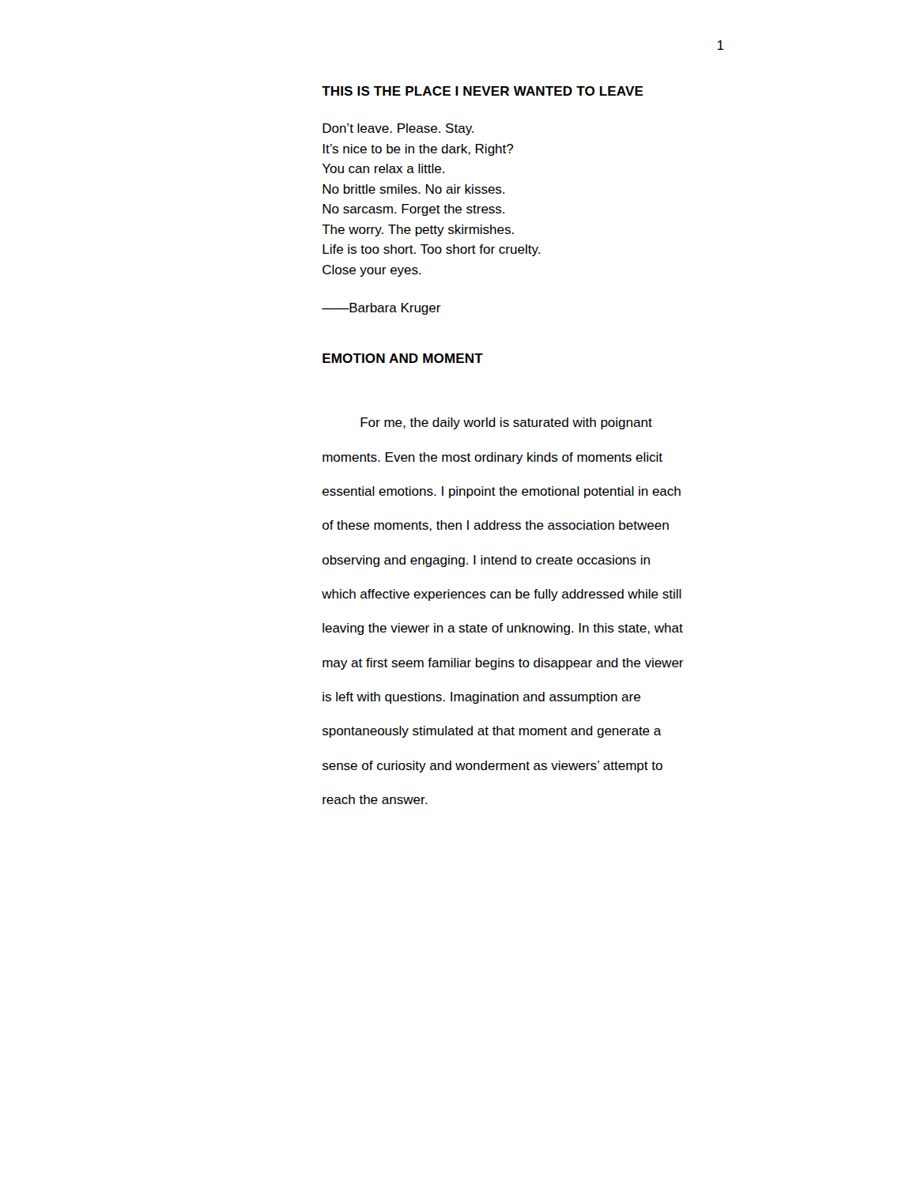1
THIS IS THE PLACE I NEVER WANTED TO LEAVE
Don’t leave. Please. Stay.
It’s nice to be in the dark, Right?
You can relax a little.
No brittle smiles. No air kisses.
No sarcasm. Forget the stress.
The worry. The petty skirmishes.
Life is too short. Too short for cruelty.
Close your eyes.
——Barbara Kruger
EMOTION AND MOMENT
For me, the daily world is saturated with poignant moments. Even the most ordinary kinds of moments elicit essential emotions. I pinpoint the emotional potential in each of these moments, then I address the association between observing and engaging. I intend to create occasions in which affective experiences can be fully addressed while still leaving the viewer in a state of unknowing. In this state, what may at first seem familiar begins to disappear and the viewer is left with questions. Imagination and assumption are spontaneously stimulated at that moment and generate a sense of curiosity and wonderment as viewers’ attempt to reach the answer.